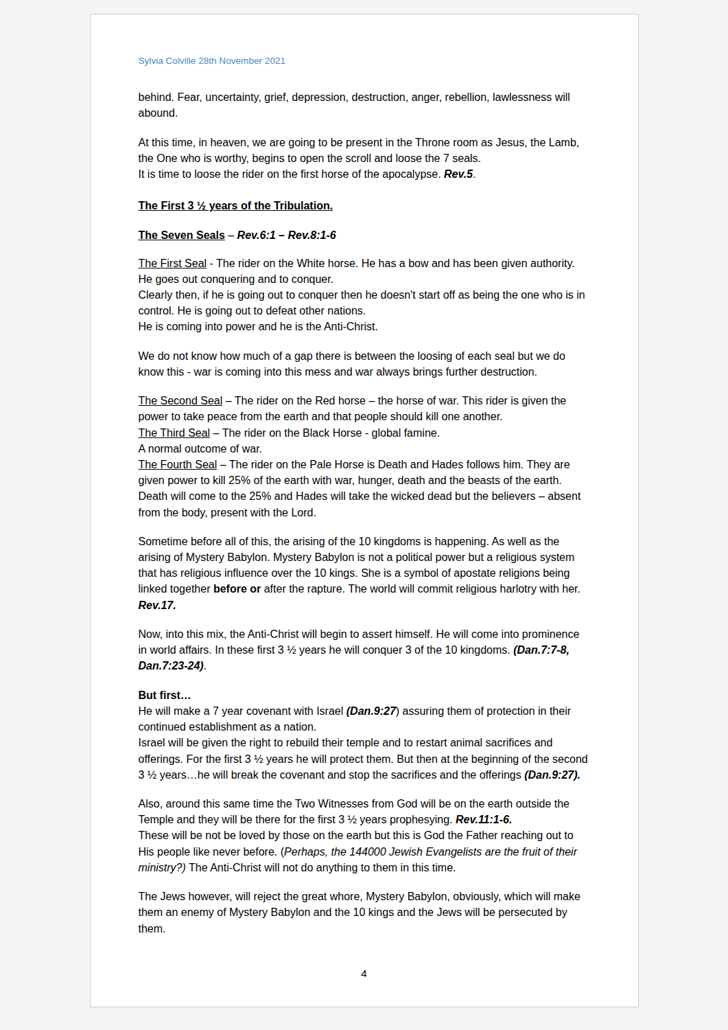Sylvia Colville 28th November 2021
behind. Fear, uncertainty, grief, depression, destruction, anger, rebellion, lawlessness will abound.
At this time, in heaven, we are going to be present in the Throne room as Jesus, the Lamb, the One who is worthy, begins to open the scroll and loose the 7 seals.
It is time to loose the rider on the first horse of the apocalypse. Rev.5.
The First 3 ½ years of the Tribulation.
The Seven Seals – Rev.6:1 – Rev.8:1-6
The First Seal - The rider on the White horse. He has a bow and has been given authority. He goes out conquering and to conquer.
Clearly then, if he is going out to conquer then he doesn't start off as being the one who is in control. He is going out to defeat other nations.
He is coming into power and he is the Anti-Christ.
We do not know how much of a gap there is between the loosing of each seal but we do know this - war is coming into this mess and war always brings further destruction.
The Second Seal – The rider on the Red horse – the horse of war. This rider is given the power to take peace from the earth and that people should kill one another.
The Third Seal – The rider on the Black Horse - global famine.
A normal outcome of war.
The Fourth Seal – The rider on the Pale Horse is Death and Hades follows him. They are given power to kill 25% of the earth with war, hunger, death and the beasts of the earth. Death will come to the 25% and Hades will take the wicked dead but the believers – absent from the body, present with the Lord.
Sometime before all of this, the arising of the 10 kingdoms is happening. As well as the arising of Mystery Babylon. Mystery Babylon is not a political power but a religious system that has religious influence over the 10 kings. She is a symbol of apostate religions being linked together before or after the rapture. The world will commit religious harlotry with her. Rev.17.
Now, into this mix, the Anti-Christ will begin to assert himself. He will come into prominence in world affairs. In these first 3 ½ years he will conquer 3 of the 10 kingdoms. (Dan.7:7-8, Dan.7:23-24).
But first…
He will make a 7 year covenant with Israel (Dan.9:27) assuring them of protection in their continued establishment as a nation.
Israel will be given the right to rebuild their temple and to restart animal sacrifices and offerings. For the first 3 ½ years he will protect them. But then at the beginning of the second 3 ½ years…he will break the covenant and stop the sacrifices and the offerings (Dan.9:27).
Also, around this same time the Two Witnesses from God will be on the earth outside the Temple and they will be there for the first 3 ½ years prophesying. Rev.11:1-6.
These will be not be loved by those on the earth but this is God the Father reaching out to His people like never before. (Perhaps, the 144000 Jewish Evangelists are the fruit of their ministry?) The Anti-Christ will not do anything to them in this time.
The Jews however, will reject the great whore, Mystery Babylon, obviously, which will make them an enemy of Mystery Babylon and the 10 kings and the Jews will be persecuted by them.
4